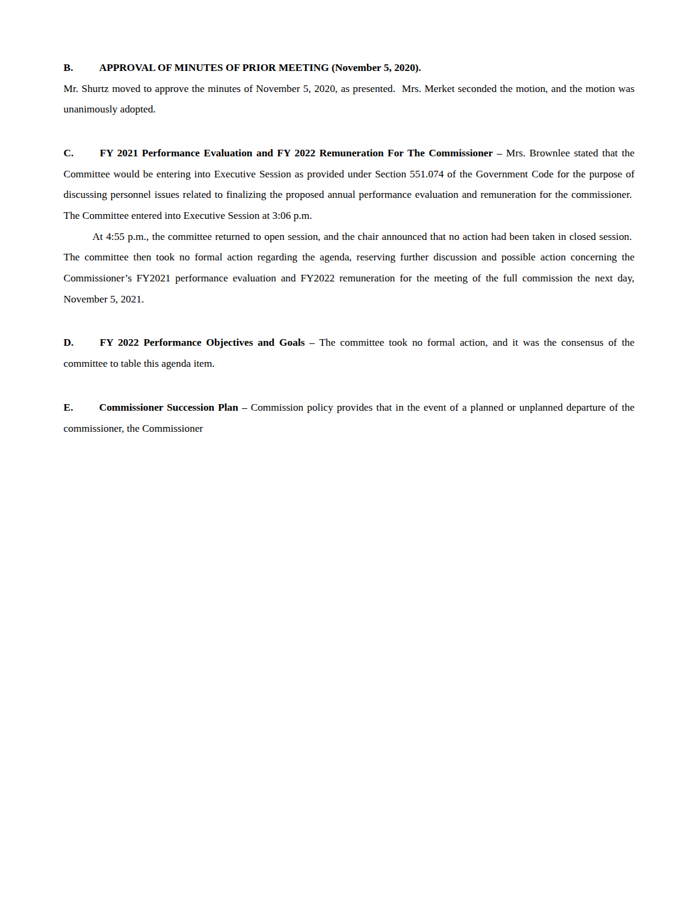B. APPROVAL OF MINUTES OF PRIOR MEETING (November 5, 2020).
Mr. Shurtz moved to approve the minutes of November 5, 2020, as presented. Mrs. Merket seconded the motion, and the motion was unanimously adopted.
C. FY 2021 Performance Evaluation and FY 2022 Remuneration For The Commissioner – Mrs. Brownlee stated that the Committee would be entering into Executive Session as provided under Section 551.074 of the Government Code for the purpose of discussing personnel issues related to finalizing the proposed annual performance evaluation and remuneration for the commissioner. The Committee entered into Executive Session at 3:06 p.m.
At 4:55 p.m., the committee returned to open session, and the chair announced that no action had been taken in closed session. The committee then took no formal action regarding the agenda, reserving further discussion and possible action concerning the Commissioner’s FY2021 performance evaluation and FY2022 remuneration for the meeting of the full commission the next day, November 5, 2021.
D. FY 2022 Performance Objectives and Goals – The committee took no formal action, and it was the consensus of the committee to table this agenda item.
E. Commissioner Succession Plan – Commission policy provides that in the event of a planned or unplanned departure of the commissioner, the Commissioner